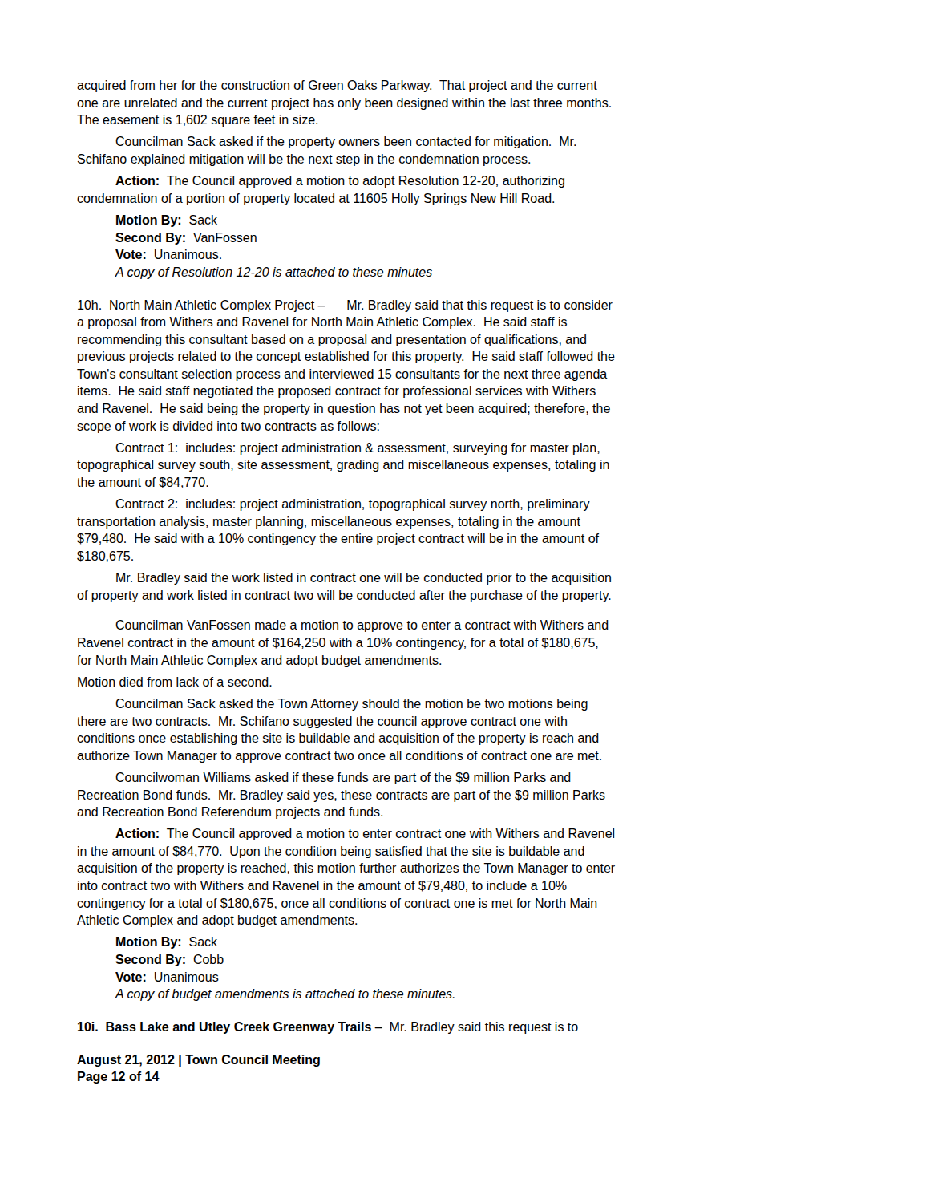acquired from her for the construction of Green Oaks Parkway. That project and the current one are unrelated and the current project has only been designed within the last three months. The easement is 1,602 square feet in size.
Councilman Sack asked if the property owners been contacted for mitigation. Mr. Schifano explained mitigation will be the next step in the condemnation process.
Action: The Council approved a motion to adopt Resolution 12-20, authorizing condemnation of a portion of property located at 11605 Holly Springs New Hill Road.
Motion By: Sack
Second By: VanFossen
Vote: Unanimous.
A copy of Resolution 12-20 is attached to these minutes
10h. North Main Athletic Complex Project – Mr. Bradley said that this request is to consider a proposal from Withers and Ravenel for North Main Athletic Complex. He said staff is recommending this consultant based on a proposal and presentation of qualifications, and previous projects related to the concept established for this property. He said staff followed the Town's consultant selection process and interviewed 15 consultants for the next three agenda items. He said staff negotiated the proposed contract for professional services with Withers and Ravenel. He said being the property in question has not yet been acquired; therefore, the scope of work is divided into two contracts as follows:
Contract 1: includes: project administration & assessment, surveying for master plan, topographical survey south, site assessment, grading and miscellaneous expenses, totaling in the amount of $84,770.
Contract 2: includes: project administration, topographical survey north, preliminary transportation analysis, master planning, miscellaneous expenses, totaling in the amount $79,480. He said with a 10% contingency the entire project contract will be in the amount of $180,675.
Mr. Bradley said the work listed in contract one will be conducted prior to the acquisition of property and work listed in contract two will be conducted after the purchase of the property.
Councilman VanFossen made a motion to approve to enter a contract with Withers and Ravenel contract in the amount of $164,250 with a 10% contingency, for a total of $180,675, for North Main Athletic Complex and adopt budget amendments.
Motion died from lack of a second.
Councilman Sack asked the Town Attorney should the motion be two motions being there are two contracts. Mr. Schifano suggested the council approve contract one with conditions once establishing the site is buildable and acquisition of the property is reach and authorize Town Manager to approve contract two once all conditions of contract one are met.
Councilwoman Williams asked if these funds are part of the $9 million Parks and Recreation Bond funds. Mr. Bradley said yes, these contracts are part of the $9 million Parks and Recreation Bond Referendum projects and funds.
Action: The Council approved a motion to enter contract one with Withers and Ravenel in the amount of $84,770. Upon the condition being satisfied that the site is buildable and acquisition of the property is reached, this motion further authorizes the Town Manager to enter into contract two with Withers and Ravenel in the amount of $79,480, to include a 10% contingency for a total of $180,675, once all conditions of contract one is met for North Main Athletic Complex and adopt budget amendments.
Motion By: Sack
Second By: Cobb
Vote: Unanimous
A copy of budget amendments is attached to these minutes.
10i. Bass Lake and Utley Creek Greenway Trails – Mr. Bradley said this request is to
August 21, 2012 | Town Council Meeting
Page 12 of 14